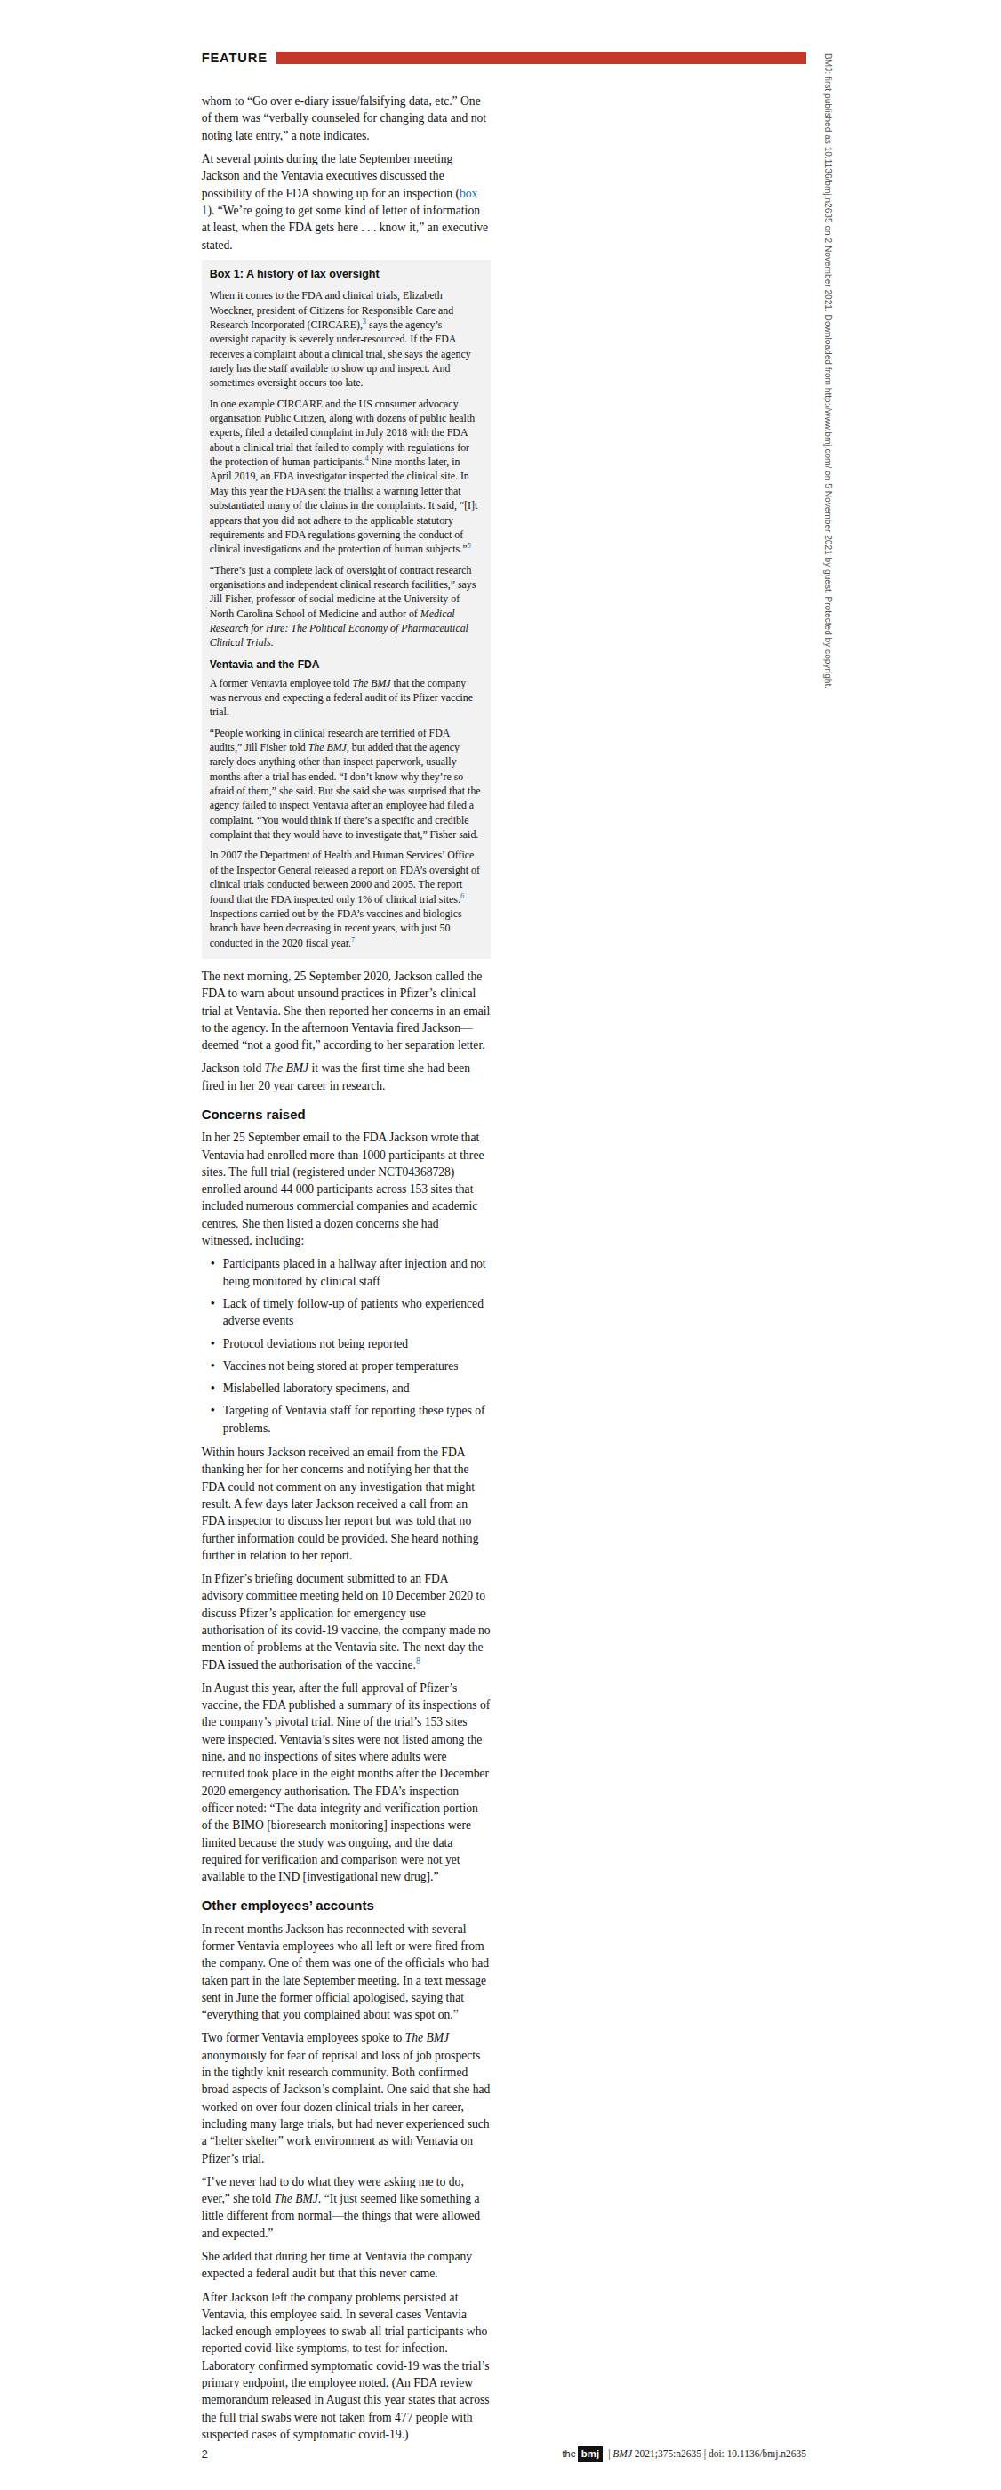FEATURE
BMJ: first published as 10.1136/bmj.n2635 on 2 November 2021. Downloaded from http://www.bmj.com/ on 5 November 2021 by guest. Protected by copyright.
whom to “Go over e-diary issue/falsifying data, etc.” One of them was “verbally counseled for changing data and not noting late entry,” a note indicates.
At several points during the late September meeting Jackson and the Ventavia executives discussed the possibility of the FDA showing up for an inspection (box 1). “We’re going to get some kind of letter of information at least, when the FDA gets here . . . know it,” an executive stated.
Box 1: A history of lax oversight
When it comes to the FDA and clinical trials, Elizabeth Woeckner, president of Citizens for Responsible Care and Research Incorporated (CIRCARE),3 says the agency’s oversight capacity is severely under-resourced. If the FDA receives a complaint about a clinical trial, she says the agency rarely has the staff available to show up and inspect. And sometimes oversight occurs too late.
In one example CIRCARE and the US consumer advocacy organisation Public Citizen, along with dozens of public health experts, filed a detailed complaint in July 2018 with the FDA about a clinical trial that failed to comply with regulations for the protection of human participants.4 Nine months later, in April 2019, an FDA investigator inspected the clinical site. In May this year the FDA sent the triallist a warning letter that substantiated many of the claims in the complaints. It said, “[I]t appears that you did not adhere to the applicable statutory requirements and FDA regulations governing the conduct of clinical investigations and the protection of human subjects.”5
“There’s just a complete lack of oversight of contract research organisations and independent clinical research facilities,” says Jill Fisher, professor of social medicine at the University of North Carolina School of Medicine and author of Medical Research for Hire: The Political Economy of Pharmaceutical Clinical Trials.
Ventavia and the FDA
A former Ventavia employee told The BMJ that the company was nervous and expecting a federal audit of its Pfizer vaccine trial.
“People working in clinical research are terrified of FDA audits,” Jill Fisher told The BMJ, but added that the agency rarely does anything other than inspect paperwork, usually months after a trial has ended. “I don’t know why they’re so afraid of them,” she said. But she said she was surprised that the agency failed to inspect Ventavia after an employee had filed a complaint. “You would think if there’s a specific and credible complaint that they would have to investigate that,” Fisher said.
In 2007 the Department of Health and Human Services’ Office of the Inspector General released a report on FDA’s oversight of clinical trials conducted between 2000 and 2005. The report found that the FDA inspected only 1% of clinical trial sites.6 Inspections carried out by the FDA’s vaccines and biologics branch have been decreasing in recent years, with just 50 conducted in the 2020 fiscal year.7
The next morning, 25 September 2020, Jackson called the FDA to warn about unsound practices in Pfizer’s clinical trial at Ventavia. She then reported her concerns in an email to the agency. In the afternoon Ventavia fired Jackson—deemed “not a good fit,” according to her separation letter.
Jackson told The BMJ it was the first time she had been fired in her 20 year career in research.
Concerns raised
In her 25 September email to the FDA Jackson wrote that Ventavia had enrolled more than 1000 participants at three sites. The full trial (registered under NCT04368728) enrolled around 44 000 participants across 153 sites that included numerous commercial companies and academic centres. She then listed a dozen concerns she had witnessed, including:
Participants placed in a hallway after injection and not being monitored by clinical staff
Lack of timely follow-up of patients who experienced adverse events
Protocol deviations not being reported
Vaccines not being stored at proper temperatures
Mislabelled laboratory specimens, and
Targeting of Ventavia staff for reporting these types of problems.
Within hours Jackson received an email from the FDA thanking her for her concerns and notifying her that the FDA could not comment on any investigation that might result. A few days later Jackson received a call from an FDA inspector to discuss her report but was told that no further information could be provided. She heard nothing further in relation to her report.
In Pfizer’s briefing document submitted to an FDA advisory committee meeting held on 10 December 2020 to discuss Pfizer’s application for emergency use authorisation of its covid-19 vaccine, the company made no mention of problems at the Ventavia site. The next day the FDA issued the authorisation of the vaccine.8
In August this year, after the full approval of Pfizer’s vaccine, the FDA published a summary of its inspections of the company’s pivotal trial. Nine of the trial’s 153 sites were inspected. Ventavia’s sites were not listed among the nine, and no inspections of sites where adults were recruited took place in the eight months after the December 2020 emergency authorisation. The FDA’s inspection officer noted: “The data integrity and verification portion of the BIMO [bioresearch monitoring] inspections were limited because the study was ongoing, and the data required for verification and comparison were not yet available to the IND [investigational new drug].”
Other employees’ accounts
In recent months Jackson has reconnected with several former Ventavia employees who all left or were fired from the company. One of them was one of the officials who had taken part in the late September meeting. In a text message sent in June the former official apologised, saying that “everything that you complained about was spot on.”
Two former Ventavia employees spoke to The BMJ anonymously for fear of reprisal and loss of job prospects in the tightly knit research community. Both confirmed broad aspects of Jackson’s complaint. One said that she had worked on over four dozen clinical trials in her career, including many large trials, but had never experienced such a “helter skelter” work environment as with Ventavia on Pfizer’s trial.
“I’ve never had to do what they were asking me to do, ever,” she told The BMJ. “It just seemed like something a little different from normal—the things that were allowed and expected.”
She added that during her time at Ventavia the company expected a federal audit but that this never came.
After Jackson left the company problems persisted at Ventavia, this employee said. In several cases Ventavia lacked enough employees to swab all trial participants who reported covid-like symptoms, to test for infection. Laboratory confirmed symptomatic covid-19 was the trial’s primary endpoint, the employee noted. (An FDA review memorandum released in August this year states that across the full trial swabs were not taken from 477 people with suspected cases of symptomatic covid-19.)
2
the bmj | BMJ 2021;375:n2635 | doi: 10.1136/bmj.n2635